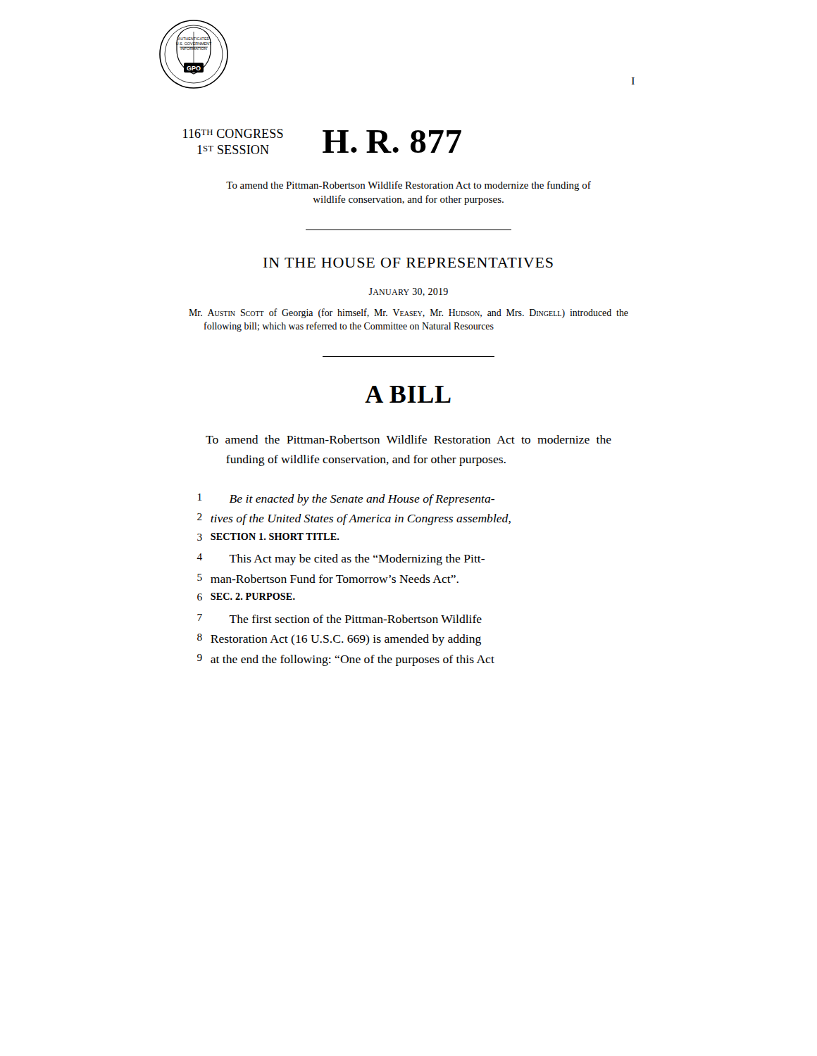AUTHENTICATED U.S. GOVERNMENT INFORMATION GPO
I
116TH CONGRESS 1ST SESSION
H. R. 877
To amend the Pittman-Robertson Wildlife Restoration Act to modernize the funding of wildlife conservation, and for other purposes.
IN THE HOUSE OF REPRESENTATIVES
JANUARY 30, 2019
Mr. Austin Scott of Georgia (for himself, Mr. Veasey, Mr. Hudson, and Mrs. Dingell) introduced the following bill; which was referred to the Committee on Natural Resources
A BILL
To amend the Pittman-Robertson Wildlife Restoration Act to modernize the funding of wildlife conservation, and for other purposes.
1 Be it enacted by the Senate and House of Representa-
2 tives of the United States of America in Congress assembled,
3 SECTION 1. SHORT TITLE.
4 This Act may be cited as the “Modernizing the Pitt-
5 man-Robertson Fund for Tomorrow’s Needs Act”.
6 SEC. 2. PURPOSE.
7 The first section of the Pittman-Robertson Wildlife
8 Restoration Act (16 U.S.C. 669) is amended by adding
9 at the end the following: “One of the purposes of this Act